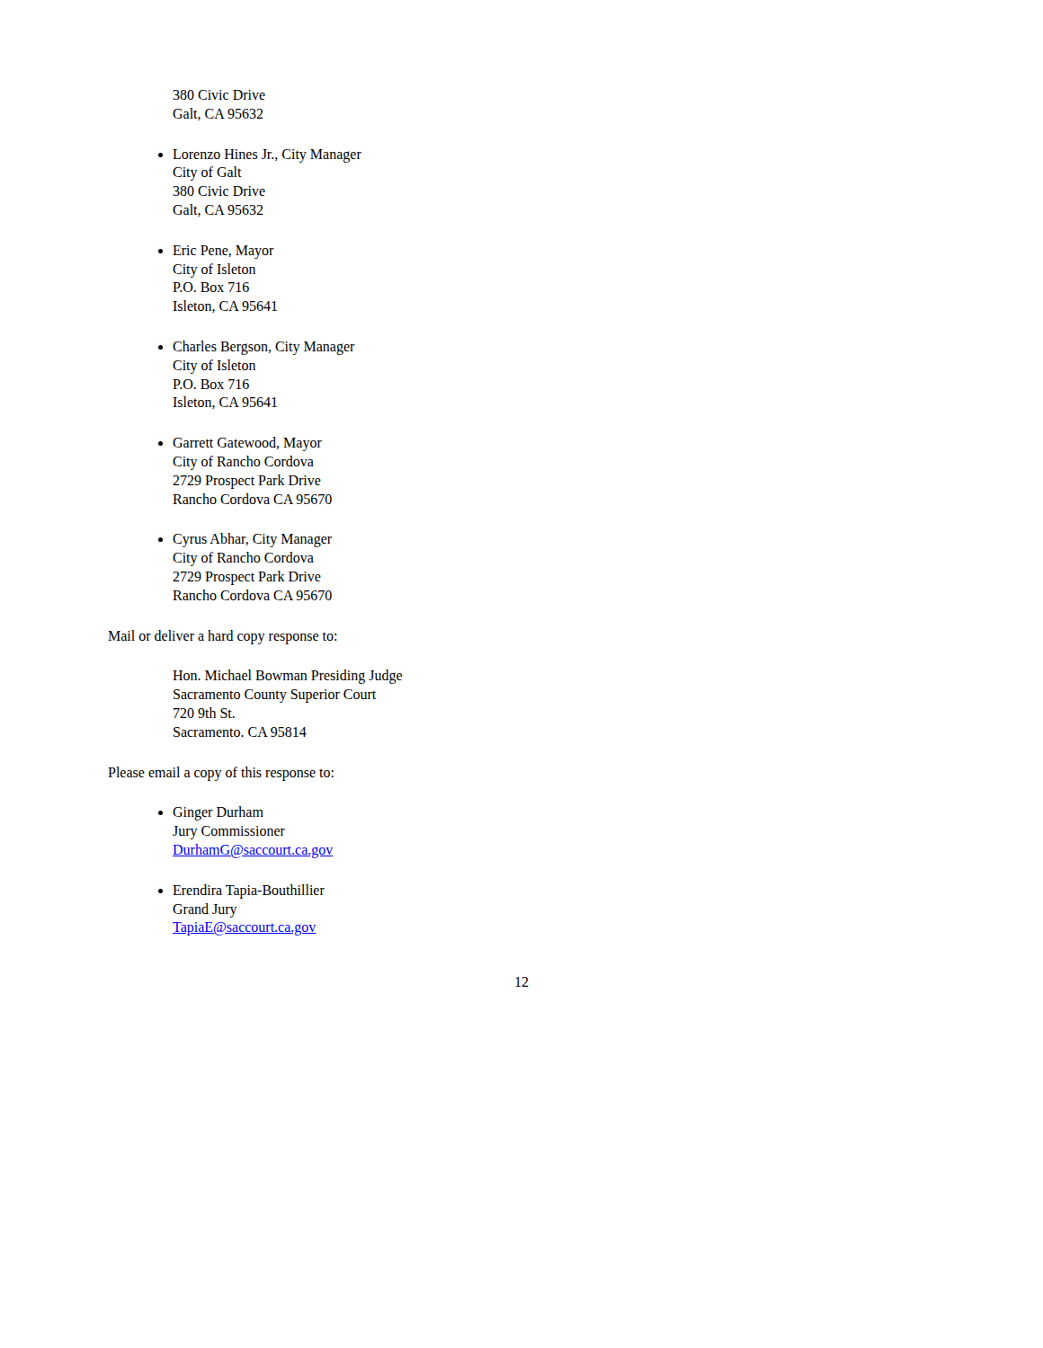380 Civic Drive
Galt, CA 95632
Lorenzo Hines Jr., City Manager
City of Galt
380 Civic Drive
Galt, CA 95632
Eric Pene, Mayor
City of Isleton
P.O. Box 716
Isleton, CA 95641
Charles Bergson, City Manager
City of Isleton
P.O. Box 716
Isleton, CA 95641
Garrett Gatewood, Mayor
City of Rancho Cordova
2729 Prospect Park Drive
Rancho Cordova CA 95670
Cyrus Abhar, City Manager
City of Rancho Cordova
2729 Prospect Park Drive
Rancho Cordova CA 95670
Mail or deliver a hard copy response to:
Hon. Michael Bowman Presiding Judge
Sacramento County Superior Court
720 9th St.
Sacramento. CA 95814
Please email a copy of this response to:
Ginger Durham
Jury Commissioner
DurhamG@saccourt.ca.gov
Erendira Tapia-Bouthillier
Grand Jury
TapiaE@saccourt.ca.gov
12